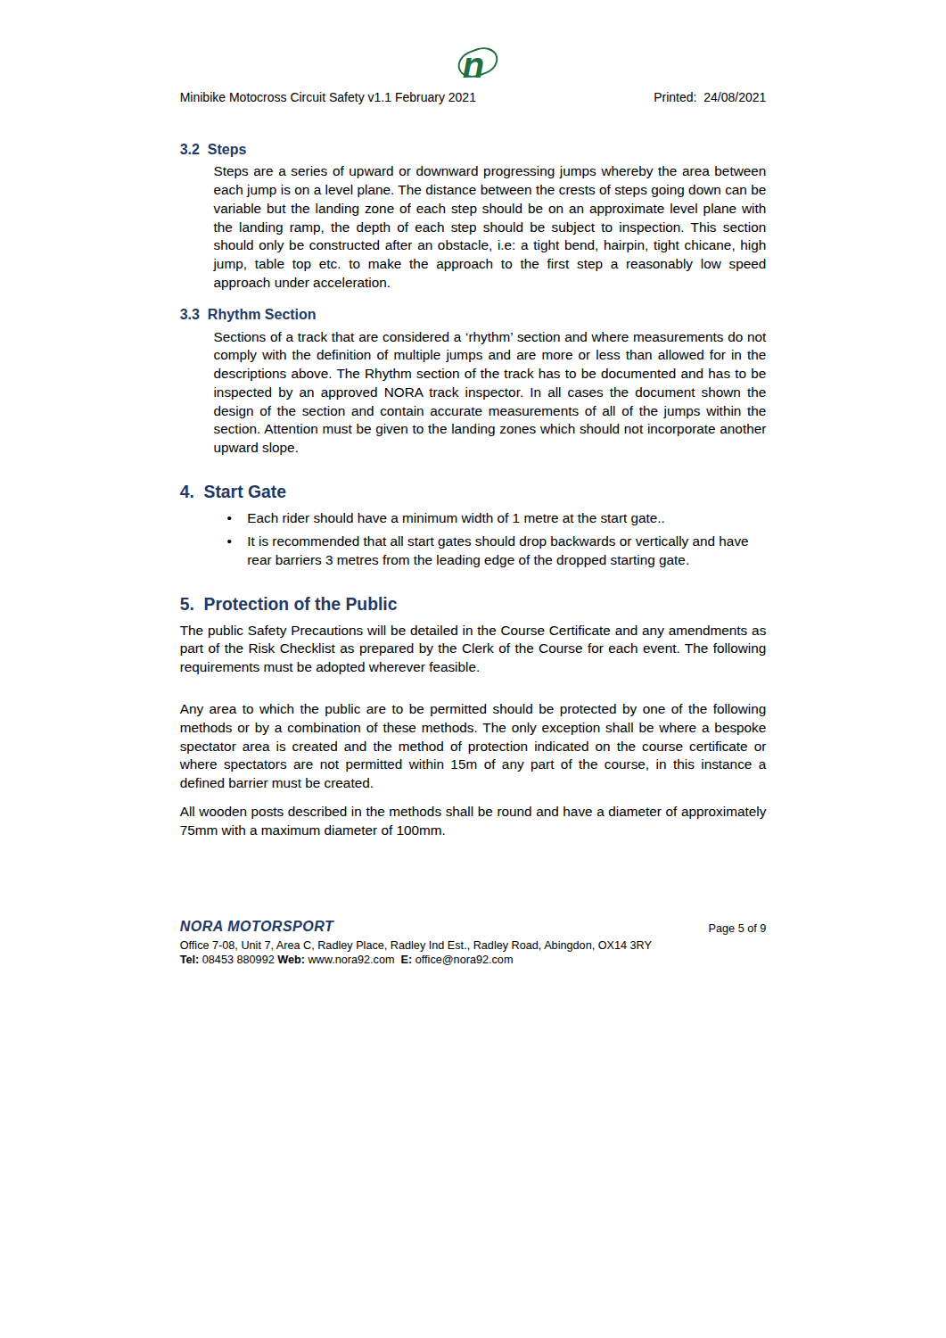n
Minibike Motocross Circuit Safety v1.1 February 2021
Printed: 24/08/2021
3.2 Steps
Steps are a series of upward or downward progressing jumps whereby the area between each jump is on a level plane. The distance between the crests of steps going down can be variable but the landing zone of each step should be on an approximate level plane with the landing ramp, the depth of each step should be subject to inspection. This section should only be constructed after an obstacle, i.e: a tight bend, hairpin, tight chicane, high jump, table top etc. to make the approach to the first step a reasonably low speed approach under acceleration.
3.3 Rhythm Section
Sections of a track that are considered a ‘rhythm’ section and where measurements do not comply with the definition of multiple jumps and are more or less than allowed for in the descriptions above. The Rhythm section of the track has to be documented and has to be inspected by an approved NORA track inspector. In all cases the document shown the design of the section and contain accurate measurements of all of the jumps within the section. Attention must be given to the landing zones which should not incorporate another upward slope.
4. Start Gate
Each rider should have a minimum width of 1 metre at the start gate..
It is recommended that all start gates should drop backwards or vertically and have rear barriers 3 metres from the leading edge of the dropped starting gate.
5. Protection of the Public
The public Safety Precautions will be detailed in the Course Certificate and any amendments as part of the Risk Checklist as prepared by the Clerk of the Course for each event. The following requirements must be adopted wherever feasible.
Any area to which the public are to be permitted should be protected by one of the following methods or by a combination of these methods. The only exception shall be where a bespoke spectator area is created and the method of protection indicated on the course certificate or where spectators are not permitted within 15m of any part of the course, in this instance a defined barrier must be created.
All wooden posts described in the methods shall be round and have a diameter of approximately 75mm with a maximum diameter of 100mm.
NORA MOTORSPORT
Page 5 of 9
Office 7-08, Unit 7, Area C, Radley Place, Radley Ind Est., Radley Road, Abingdon, OX14 3RY
Tel: 08453 880992 Web: www.nora92.com E: office@nora92.com